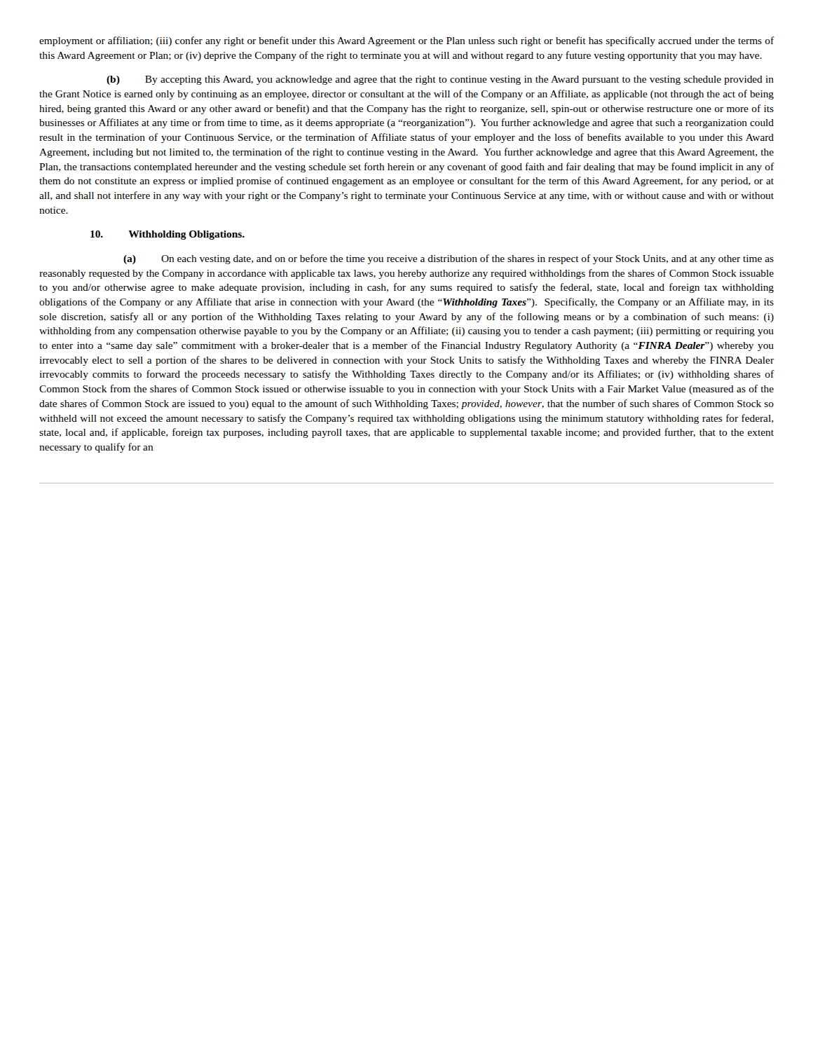employment or affiliation; (iii) confer any right or benefit under this Award Agreement or the Plan unless such right or benefit has specifically accrued under the terms of this Award Agreement or Plan; or (iv) deprive the Company of the right to terminate you at will and without regard to any future vesting opportunity that you may have.
(b) By accepting this Award, you acknowledge and agree that the right to continue vesting in the Award pursuant to the vesting schedule provided in the Grant Notice is earned only by continuing as an employee, director or consultant at the will of the Company or an Affiliate, as applicable (not through the act of being hired, being granted this Award or any other award or benefit) and that the Company has the right to reorganize, sell, spin-out or otherwise restructure one or more of its businesses or Affiliates at any time or from time to time, as it deems appropriate (a “reorganization”). You further acknowledge and agree that such a reorganization could result in the termination of your Continuous Service, or the termination of Affiliate status of your employer and the loss of benefits available to you under this Award Agreement, including but not limited to, the termination of the right to continue vesting in the Award. You further acknowledge and agree that this Award Agreement, the Plan, the transactions contemplated hereunder and the vesting schedule set forth herein or any covenant of good faith and fair dealing that may be found implicit in any of them do not constitute an express or implied promise of continued engagement as an employee or consultant for the term of this Award Agreement, for any period, or at all, and shall not interfere in any way with your right or the Company’s right to terminate your Continuous Service at any time, with or without cause and with or without notice.
10. Withholding Obligations.
(a) On each vesting date, and on or before the time you receive a distribution of the shares in respect of your Stock Units, and at any other time as reasonably requested by the Company in accordance with applicable tax laws, you hereby authorize any required withholdings from the shares of Common Stock issuable to you and/or otherwise agree to make adequate provision, including in cash, for any sums required to satisfy the federal, state, local and foreign tax withholding obligations of the Company or any Affiliate that arise in connection with your Award (the “Withholding Taxes”). Specifically, the Company or an Affiliate may, in its sole discretion, satisfy all or any portion of the Withholding Taxes relating to your Award by any of the following means or by a combination of such means: (i) withholding from any compensation otherwise payable to you by the Company or an Affiliate; (ii) causing you to tender a cash payment; (iii) permitting or requiring you to enter into a “same day sale” commitment with a broker-dealer that is a member of the Financial Industry Regulatory Authority (a “FINRA Dealer”) whereby you irrevocably elect to sell a portion of the shares to be delivered in connection with your Stock Units to satisfy the Withholding Taxes and whereby the FINRA Dealer irrevocably commits to forward the proceeds necessary to satisfy the Withholding Taxes directly to the Company and/or its Affiliates; or (iv) withholding shares of Common Stock from the shares of Common Stock issued or otherwise issuable to you in connection with your Stock Units with a Fair Market Value (measured as of the date shares of Common Stock are issued to you) equal to the amount of such Withholding Taxes; provided, however, that the number of such shares of Common Stock so withheld will not exceed the amount necessary to satisfy the Company’s required tax withholding obligations using the minimum statutory withholding rates for federal, state, local and, if applicable, foreign tax purposes, including payroll taxes, that are applicable to supplemental taxable income; and provided further, that to the extent necessary to qualify for an